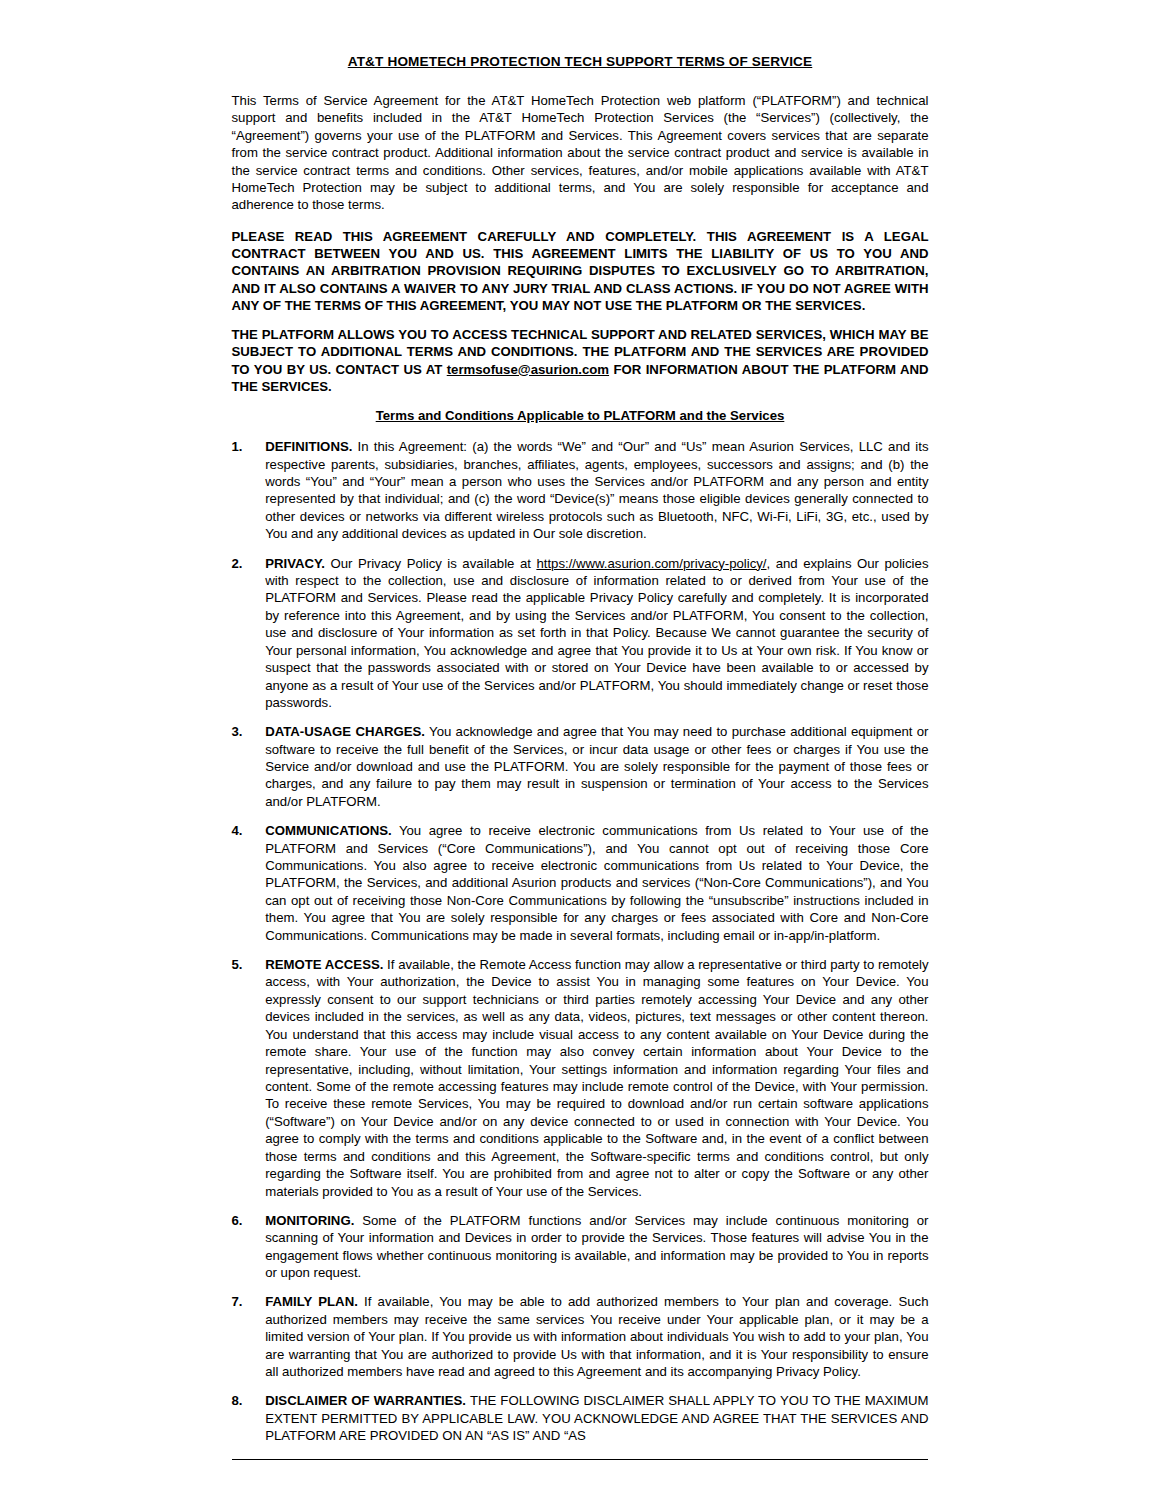AT&T HOMETECH PROTECTION TECH SUPPORT TERMS OF SERVICE
This Terms of Service Agreement for the AT&T HomeTech Protection web platform (“PLATFORM”) and technical support and benefits included in the AT&T HomeTech Protection Services (the “Services”) (collectively, the “Agreement”) governs your use of the PLATFORM and Services. This Agreement covers services that are separate from the service contract product. Additional information about the service contract product and service is available in the service contract terms and conditions. Other services, features, and/or mobile applications available with AT&T HomeTech Protection may be subject to additional terms, and You are solely responsible for acceptance and adherence to those terms.
PLEASE READ THIS AGREEMENT CAREFULLY AND COMPLETELY. THIS AGREEMENT IS A LEGAL CONTRACT BETWEEN YOU AND US. THIS AGREEMENT LIMITS THE LIABILITY OF US TO YOU AND CONTAINS AN ARBITRATION PROVISION REQUIRING DISPUTES TO EXCLUSIVELY GO TO ARBITRATION, AND IT ALSO CONTAINS A WAIVER TO ANY JURY TRIAL AND CLASS ACTIONS. IF YOU DO NOT AGREE WITH ANY OF THE TERMS OF THIS AGREEMENT, YOU MAY NOT USE THE PLATFORM OR THE SERVICES.
THE PLATFORM ALLOWS YOU TO ACCESS TECHNICAL SUPPORT AND RELATED SERVICES, WHICH MAY BE SUBJECT TO ADDITIONAL TERMS AND CONDITIONS. THE PLATFORM AND THE SERVICES ARE PROVIDED TO YOU BY US. CONTACT US AT termsofuse@asurion.com FOR INFORMATION ABOUT THE PLATFORM AND THE SERVICES.
Terms and Conditions Applicable to PLATFORM and the Services
DEFINITIONS. In this Agreement: (a) the words “We” and “Our” and “Us” mean Asurion Services, LLC and its respective parents, subsidiaries, branches, affiliates, agents, employees, successors and assigns; and (b) the words “You” and “Your” mean a person who uses the Services and/or PLATFORM and any person and entity represented by that individual; and (c) the word “Device(s)” means those eligible devices generally connected to other devices or networks via different wireless protocols such as Bluetooth, NFC, Wi-Fi, LiFi, 3G, etc., used by You and any additional devices as updated in Our sole discretion.
PRIVACY. Our Privacy Policy is available at https://www.asurion.com/privacy-policy/, and explains Our policies with respect to the collection, use and disclosure of information related to or derived from Your use of the PLATFORM and Services. Please read the applicable Privacy Policy carefully and completely. It is incorporated by reference into this Agreement, and by using the Services and/or PLATFORM, You consent to the collection, use and disclosure of Your information as set forth in that Policy. Because We cannot guarantee the security of Your personal information, You acknowledge and agree that You provide it to Us at Your own risk. If You know or suspect that the passwords associated with or stored on Your Device have been available to or accessed by anyone as a result of Your use of the Services and/or PLATFORM, You should immediately change or reset those passwords.
DATA-USAGE CHARGES. You acknowledge and agree that You may need to purchase additional equipment or software to receive the full benefit of the Services, or incur data usage or other fees or charges if You use the Service and/or download and use the PLATFORM. You are solely responsible for the payment of those fees or charges, and any failure to pay them may result in suspension or termination of Your access to the Services and/or PLATFORM.
COMMUNICATIONS. You agree to receive electronic communications from Us related to Your use of the PLATFORM and Services (“Core Communications”), and You cannot opt out of receiving those Core Communications. You also agree to receive electronic communications from Us related to Your Device, the PLATFORM, the Services, and additional Asurion products and services (“Non-Core Communications”), and You can opt out of receiving those Non-Core Communications by following the “unsubscribe” instructions included in them. You agree that You are solely responsible for any charges or fees associated with Core and Non-Core Communications. Communications may be made in several formats, including email or in-app/in-platform.
REMOTE ACCESS. If available, the Remote Access function may allow a representative or third party to remotely access, with Your authorization, the Device to assist You in managing some features on Your Device. You expressly consent to our support technicians or third parties remotely accessing Your Device and any other devices included in the services, as well as any data, videos, pictures, text messages or other content thereon. You understand that this access may include visual access to any content available on Your Device during the remote share. Your use of the function may also convey certain information about Your Device to the representative, including, without limitation, Your settings information and information regarding Your files and content. Some of the remote accessing features may include remote control of the Device, with Your permission. To receive these remote Services, You may be required to download and/or run certain software applications (“Software”) on Your Device and/or on any device connected to or used in connection with Your Device. You agree to comply with the terms and conditions applicable to the Software and, in the event of a conflict between those terms and conditions and this Agreement, the Software-specific terms and conditions control, but only regarding the Software itself. You are prohibited from and agree not to alter or copy the Software or any other materials provided to You as a result of Your use of the Services.
MONITORING. Some of the PLATFORM functions and/or Services may include continuous monitoring or scanning of Your information and Devices in order to provide the Services. Those features will advise You in the engagement flows whether continuous monitoring is available, and information may be provided to You in reports or upon request.
FAMILY PLAN. If available, You may be able to add authorized members to Your plan and coverage. Such authorized members may receive the same services You receive under Your applicable plan, or it may be a limited version of Your plan. If You provide us with information about individuals You wish to add to your plan, You are warranting that You are authorized to provide Us with that information, and it is Your responsibility to ensure all authorized members have read and agreed to this Agreement and its accompanying Privacy Policy.
DISCLAIMER OF WARRANTIES. THE FOLLOWING DISCLAIMER SHALL APPLY TO YOU TO THE MAXIMUM EXTENT PERMITTED BY APPLICABLE LAW. YOU ACKNOWLEDGE AND AGREE THAT THE SERVICES AND PLATFORM ARE PROVIDED ON AN “AS IS” AND “AS